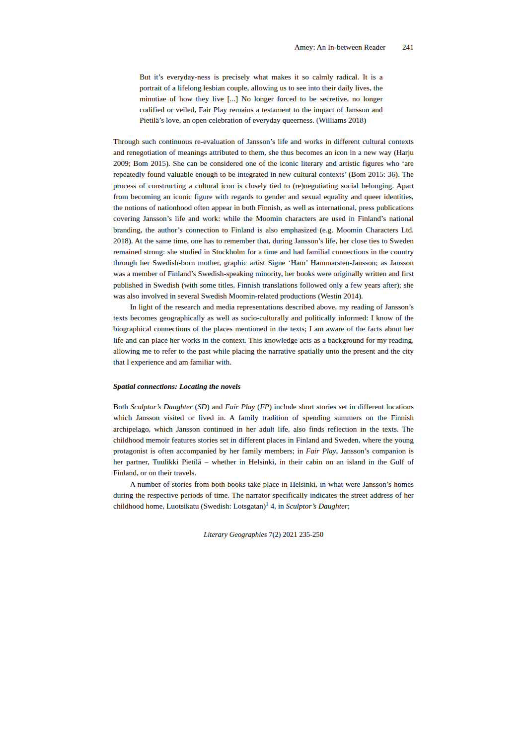Amey: An In-between Reader241
But it’s everyday-ness is precisely what makes it so calmly radical. It is a portrait of a lifelong lesbian couple, allowing us to see into their daily lives, the minutiae of how they live [...] No longer forced to be secretive, no longer codified or veiled, Fair Play remains a testament to the impact of Jansson and Pietilä’s love, an open celebration of everyday queerness. (Williams 2018)
Through such continuous re-evaluation of Jansson’s life and works in different cultural contexts and renegotiation of meanings attributed to them, she thus becomes an icon in a new way (Harju 2009; Bom 2015). She can be considered one of the iconic literary and artistic figures who ‘are repeatedly found valuable enough to be integrated in new cultural contexts’ (Bom 2015: 36). The process of constructing a cultural icon is closely tied to (re)negotiating social belonging. Apart from becoming an iconic figure with regards to gender and sexual equality and queer identities, the notions of nationhood often appear in both Finnish, as well as international, press publications covering Jansson’s life and work: while the Moomin characters are used in Finland’s national branding, the author’s connection to Finland is also emphasized (e.g. Moomin Characters Ltd. 2018). At the same time, one has to remember that, during Jansson’s life, her close ties to Sweden remained strong: she studied in Stockholm for a time and had familial connections in the country through her Swedish-born mother, graphic artist Signe ‘Ham’ Hammarsten-Jansson; as Jansson was a member of Finland’s Swedish-speaking minority, her books were originally written and first published in Swedish (with some titles, Finnish translations followed only a few years after); she was also involved in several Swedish Moomin-related productions (Westin 2014).
In light of the research and media representations described above, my reading of Jansson’s texts becomes geographically as well as socio-culturally and politically informed: I know of the biographical connections of the places mentioned in the texts; I am aware of the facts about her life and can place her works in the context. This knowledge acts as a background for my reading, allowing me to refer to the past while placing the narrative spatially unto the present and the city that I experience and am familiar with.
Spatial connections: Locating the novels
Both Sculptor’s Daughter (SD) and Fair Play (FP) include short stories set in different locations which Jansson visited or lived in. A family tradition of spending summers on the Finnish archipelago, which Jansson continued in her adult life, also finds reflection in the texts. The childhood memoir features stories set in different places in Finland and Sweden, where the young protagonist is often accompanied by her family members; in Fair Play, Jansson’s companion is her partner, Tuulikki Pietilä – whether in Helsinki, in their cabin on an island in the Gulf of Finland, or on their travels.
A number of stories from both books take place in Helsinki, in what were Jansson’s homes during the respective periods of time. The narrator specifically indicates the street address of her childhood home, Luotsikatu (Swedish: Lotsgatan)1 4, in Sculptor’s Daughter;
Literary Geographies 7(2) 2021 235-250